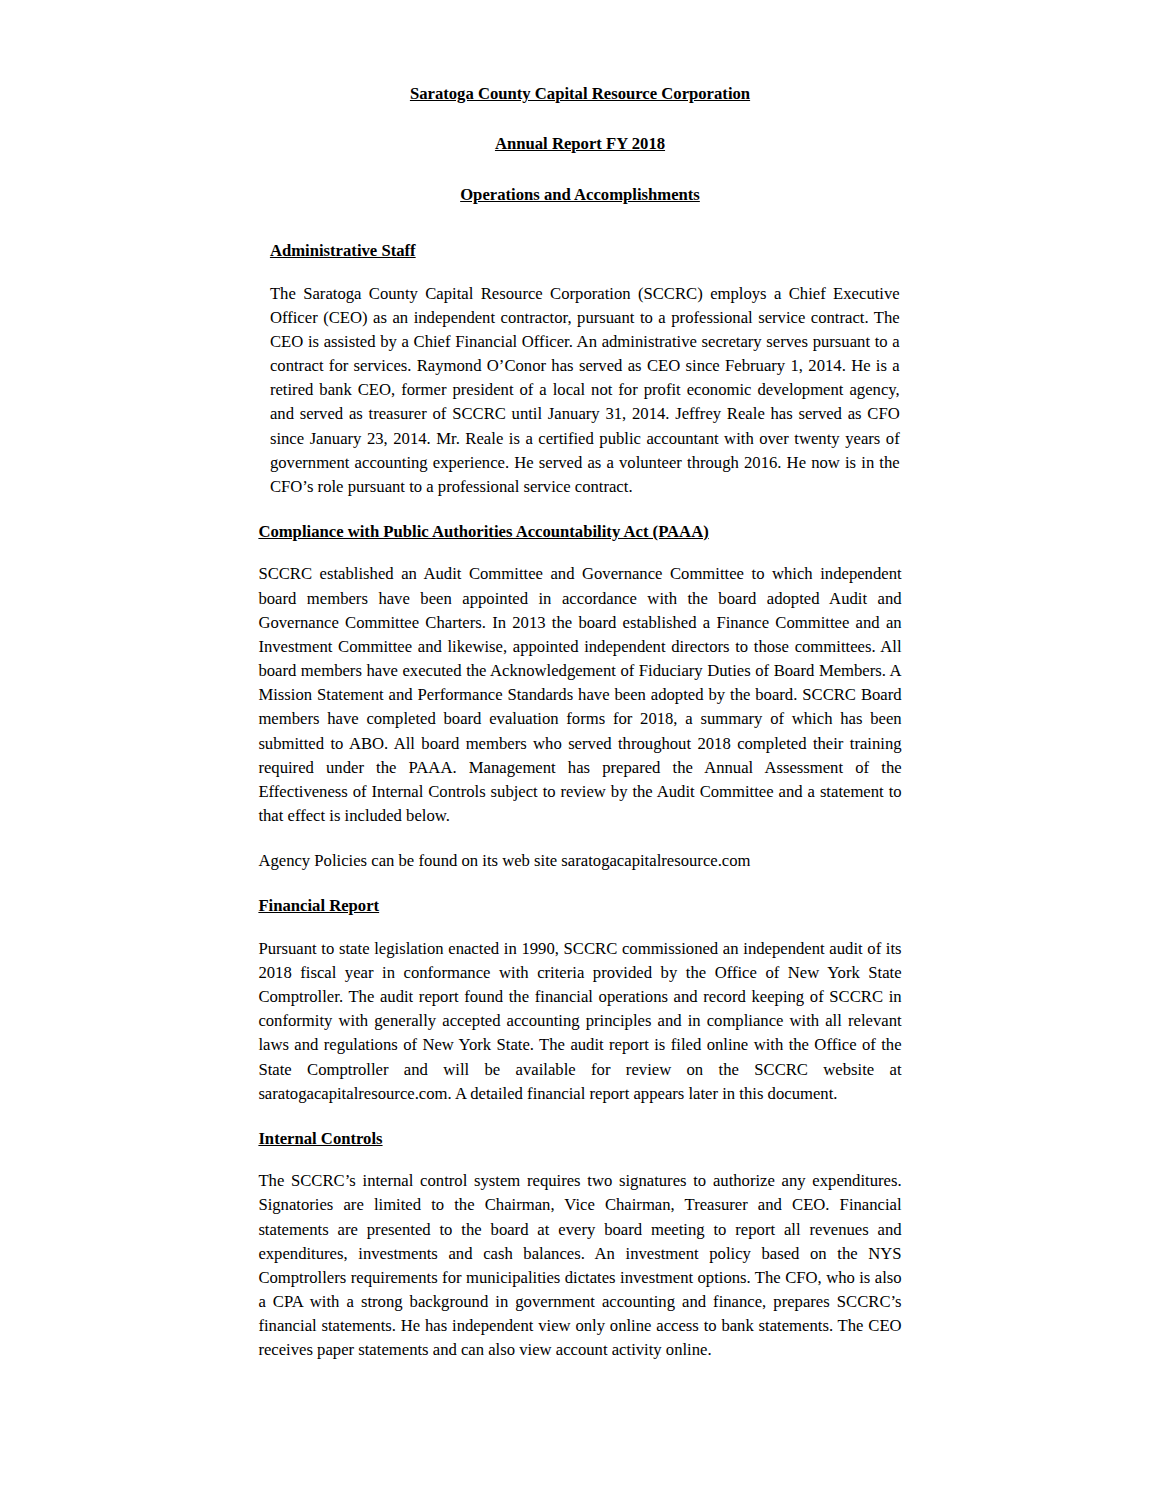Saratoga County Capital Resource Corporation
Annual Report FY 2018
Operations and Accomplishments
Administrative Staff
The Saratoga County Capital Resource Corporation (SCCRC) employs a Chief Executive Officer (CEO) as an independent contractor, pursuant to a professional service contract. The CEO is assisted by a Chief Financial Officer. An administrative secretary serves pursuant to a contract for services. Raymond O’Conor has served as CEO since February 1, 2014. He is a retired bank CEO, former president of a local not for profit economic development agency, and served as treasurer of SCCRC until January 31, 2014. Jeffrey Reale has served as CFO since January 23, 2014. Mr. Reale is a certified public accountant with over twenty years of government accounting experience. He served as a volunteer through 2016. He now is in the CFO’s role pursuant to a professional service contract.
Compliance with Public Authorities Accountability Act (PAAA)
SCCRC established an Audit Committee and Governance Committee to which independent board members have been appointed in accordance with the board adopted Audit and Governance Committee Charters. In 2013 the board established a Finance Committee and an Investment Committee and likewise, appointed independent directors to those committees. All board members have executed the Acknowledgement of Fiduciary Duties of Board Members. A Mission Statement and Performance Standards have been adopted by the board. SCCRC Board members have completed board evaluation forms for 2018, a summary of which has been submitted to ABO. All board members who served throughout 2018 completed their training required under the PAAA. Management has prepared the Annual Assessment of the Effectiveness of Internal Controls subject to review by the Audit Committee and a statement to that effect is included below.
Agency Policies can be found on its web site saratogacapitalresource.com
Financial Report
Pursuant to state legislation enacted in 1990, SCCRC commissioned an independent audit of its 2018 fiscal year in conformance with criteria provided by the Office of New York State Comptroller. The audit report found the financial operations and record keeping of SCCRC in conformity with generally accepted accounting principles and in compliance with all relevant laws and regulations of New York State. The audit report is filed online with the Office of the State Comptroller and will be available for review on the SCCRC website at saratogacapitalresource.com. A detailed financial report appears later in this document.
Internal Controls
The SCCRC’s internal control system requires two signatures to authorize any expenditures. Signatories are limited to the Chairman, Vice Chairman, Treasurer and CEO. Financial statements are presented to the board at every board meeting to report all revenues and expenditures, investments and cash balances. An investment policy based on the NYS Comptrollers requirements for municipalities dictates investment options. The CFO, who is also a CPA with a strong background in government accounting and finance, prepares SCCRC’s financial statements. He has independent view only online access to bank statements. The CEO receives paper statements and can also view account activity online.